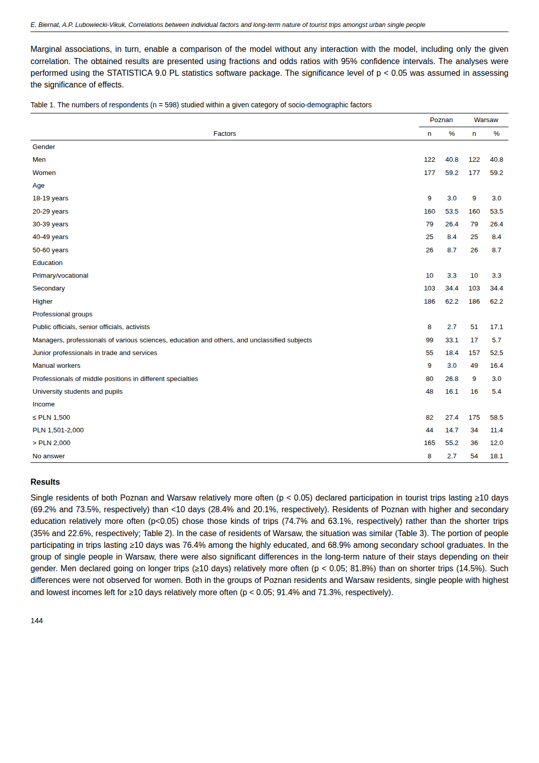E. Biernat, A.P. Lubowiecki-Vikuk, Correlations between individual factors and long-term nature of tourist trips amongst urban single people
Marginal associations, in turn, enable a comparison of the model without any interaction with the model, including only the given correlation. The obtained results are presented using fractions and odds ratios with 95% confidence intervals. The analyses were performed using the STATISTICA 9.0 PL statistics software package. The significance level of p < 0.05 was assumed in assessing the significance of effects.
Table 1. The numbers of respondents (n = 598) studied within a given category of socio-demographic factors
| Factors | Poznan | Warsaw |
| --- | --- | --- |
| n | % | n | % |
| Gender | | | | |
| Men | 122 | 40.8 | 122 | 40.8 |
| Women | 177 | 59.2 | 177 | 59.2 |
| Age | | | | |
| 18-19 years | 9 | 3.0 | 9 | 3.0 |
| 20-29 years | 160 | 53.5 | 160 | 53.5 |
| 30-39 years | 79 | 26.4 | 79 | 26.4 |
| 40-49 years | 25 | 8.4 | 25 | 8.4 |
| 50-60 years | 26 | 8.7 | 26 | 8.7 |
| Education | | | | |
| Primary/vocational | 10 | 3.3 | 10 | 3.3 |
| Secondary | 103 | 34.4 | 103 | 34.4 |
| Higher | 186 | 62.2 | 186 | 62.2 |
| Professional groups | | | | |
| Public officials, senior officials, activists | 8 | 2.7 | 51 | 17.1 |
| Managers, professionals of various sciences, education and others, and unclassified subjects | 99 | 33.1 | 17 | 5.7 |
| Junior professionals in trade and services | 55 | 18.4 | 157 | 52.5 |
| Manual workers | 9 | 3.0 | 49 | 16.4 |
| Professionals of middle positions in different specialties | 80 | 26.8 | 9 | 3.0 |
| University students and pupils | 48 | 16.1 | 16 | 5.4 |
| Income | | | | |
| ≤ PLN 1,500 | 82 | 27.4 | 175 | 58.5 |
| PLN 1,501-2,000 | 44 | 14.7 | 34 | 11.4 |
| > PLN 2,000 | 165 | 55.2 | 36 | 12.0 |
| No answer | 8 | 2.7 | 54 | 18.1 |
Results
Single residents of both Poznan and Warsaw relatively more often (p < 0.05) declared participation in tourist trips lasting ≥10 days (69.2% and 73.5%, respectively) than <10 days (28.4% and 20.1%, respectively). Residents of Poznan with higher and secondary education relatively more often (p<0.05) chose those kinds of trips (74.7% and 63.1%, respectively) rather than the shorter trips (35% and 22.6%, respectively; Table 2). In the case of residents of Warsaw, the situation was similar (Table 3). The portion of people participating in trips lasting ≥10 days was 76.4% among the highly educated, and 68.9% among secondary school graduates. In the group of single people in Warsaw, there were also significant differences in the long-term nature of their stays depending on their gender. Men declared going on longer trips (≥10 days) relatively more often (p < 0.05; 81.8%) than on shorter trips (14.5%). Such differences were not observed for women. Both in the groups of Poznan residents and Warsaw residents, single people with highest and lowest incomes left for ≥10 days relatively more often (p < 0.05; 91.4% and 71.3%, respectively).
144